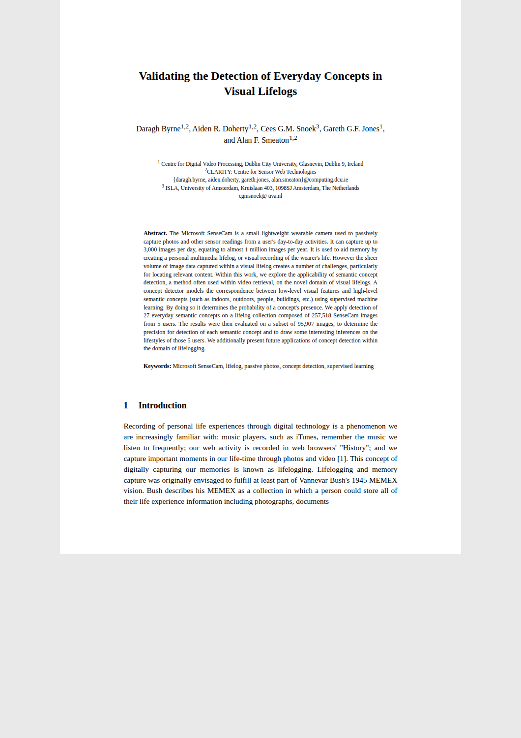Validating the Detection of Everyday Concepts in
Visual Lifelogs
Daragh Byrne1,2, Aiden R. Doherty1,2, Cees G.M. Snoek3, Gareth G.F. Jones1,
and Alan F. Smeaton1,2
1 Centre for Digital Video Processing, Dublin City University, Glasnevin, Dublin 9, Ireland
2CLARITY: Centre for Sensor Web Technologies
{daragh.byrne, aiden.doherty, gareth.jones, alan.smeaton}@computing.dcu.ie
3 ISLA, University of Amsterdam, Kruislaan 403, 1098SJ Amsterdam, The Netherlands
cgmsnoek@ uva.nl
Abstract. The Microsoft SenseCam is a small lightweight wearable camera used to passively capture photos and other sensor readings from a user's day-to-day activities. It can capture up to 3,000 images per day, equating to almost 1 million images per year. It is used to aid memory by creating a personal multimedia lifelog, or visual recording of the wearer's life. However the sheer volume of image data captured within a visual lifelog creates a number of challenges, particularly for locating relevant content. Within this work, we explore the applicability of semantic concept detection, a method often used within video retrieval, on the novel domain of visual lifelogs. A concept detector models the correspondence between low-level visual features and high-level semantic concepts (such as indoors, outdoors, people, buildings, etc.) using supervised machine learning. By doing so it determines the probability of a concept's presence. We apply detection of 27 everyday semantic concepts on a lifelog collection composed of 257,518 SenseCam images from 5 users. The results were then evaluated on a subset of 95,907 images, to determine the precision for detection of each semantic concept and to draw some interesting inferences on the lifestyles of those 5 users. We additionally present future applications of concept detection within the domain of lifelogging.
Keywords: Microsoft SenseCam, lifelog, passive photos, concept detection, supervised learning
1 Introduction
Recording of personal life experiences through digital technology is a phenomenon we are increasingly familiar with: music players, such as iTunes, remember the music we listen to frequently; our web activity is recorded in web browsers' "History"; and we capture important moments in our life-time through photos and video [1]. This concept of digitally capturing our memories is known as lifelogging. Lifelogging and memory capture was originally envisaged to fulfill at least part of Vannevar Bush's 1945 MEMEX vision. Bush describes his MEMEX as a collection in which a person could store all of their life experience information including photographs, documents